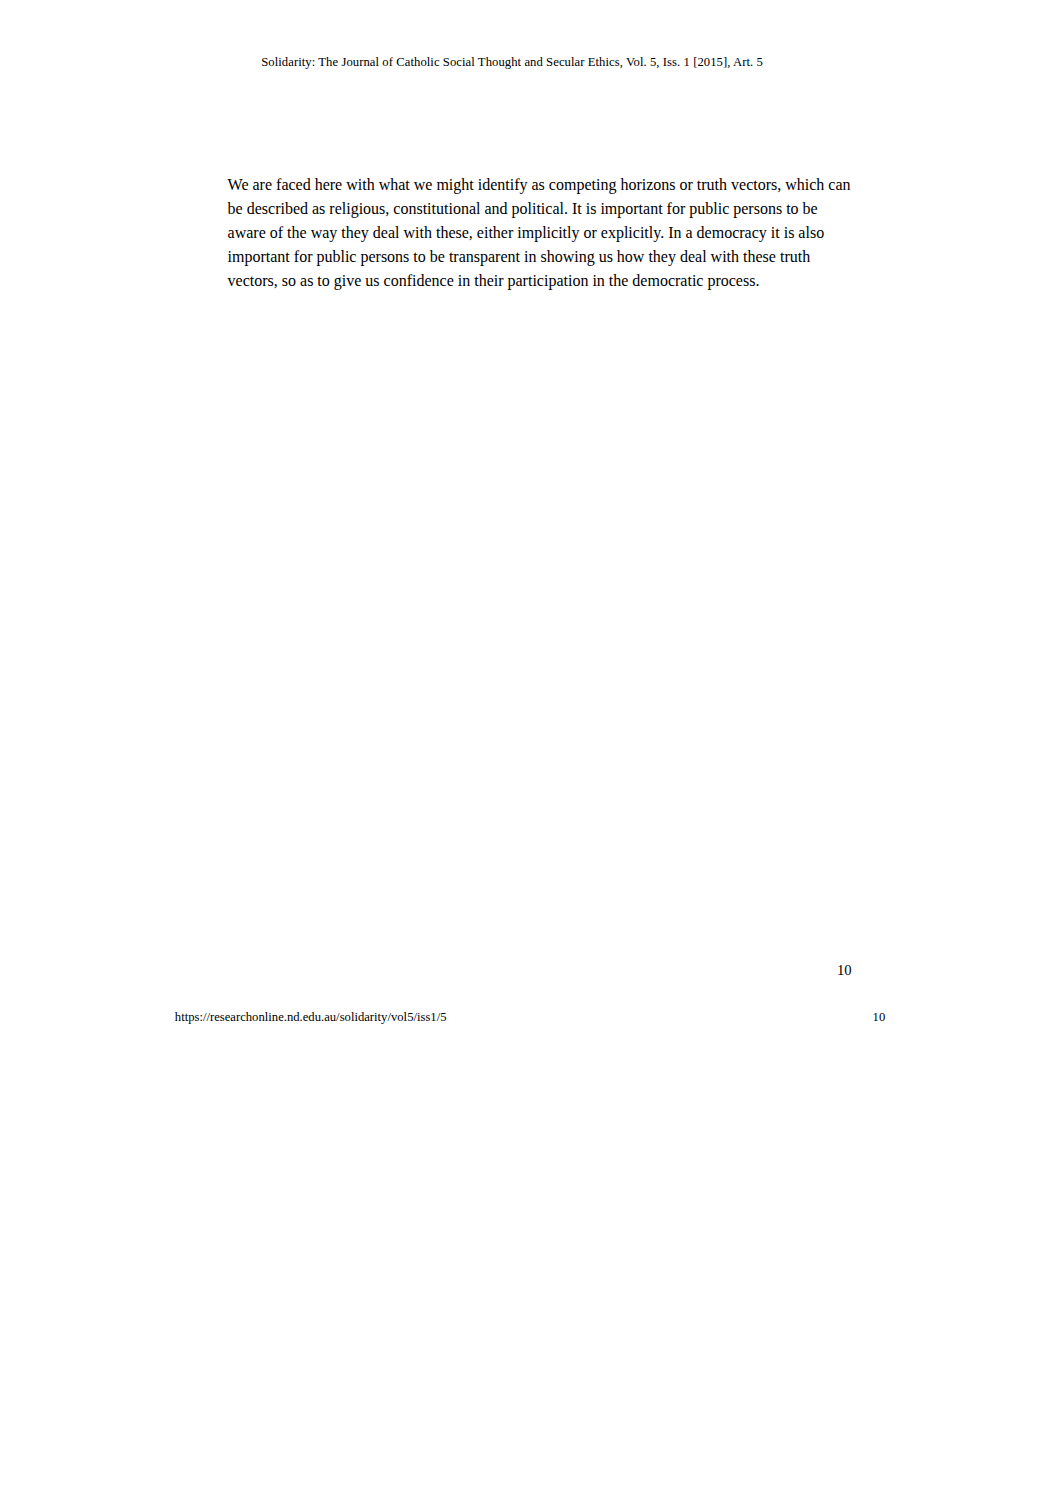Solidarity: The Journal of Catholic Social Thought and Secular Ethics, Vol. 5, Iss. 1 [2015], Art. 5
We are faced here with what we might identify as competing horizons or truth vectors, which can be described as religious, constitutional and political. It is important for public persons to be aware of the way they deal with these, either implicitly or explicitly. In a democracy it is also important for public persons to be transparent in showing us how they deal with these truth vectors, so as to give us confidence in their participation in the democratic process.
10
https://researchonline.nd.edu.au/solidarity/vol5/iss1/5 10